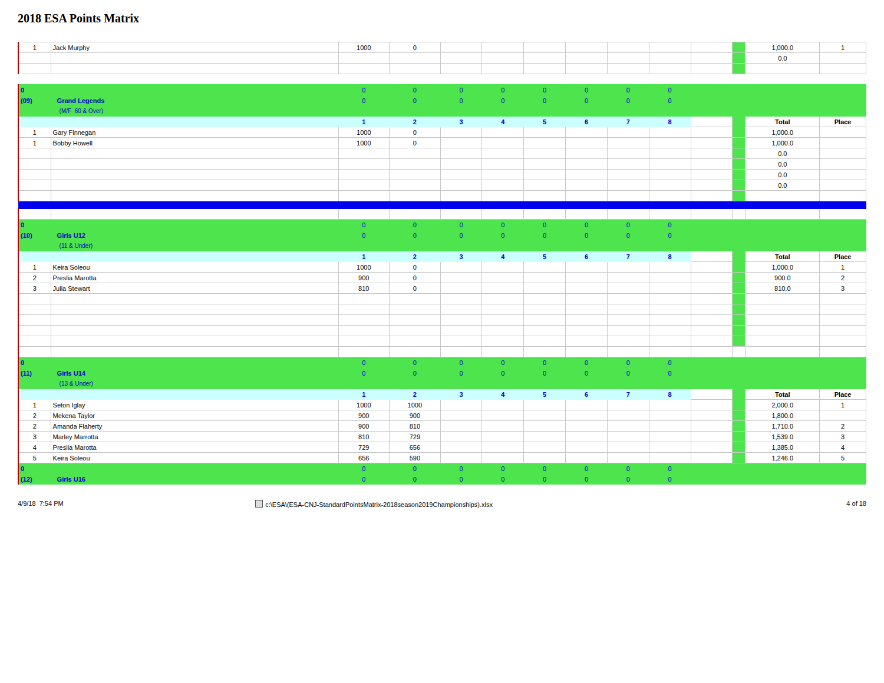2018 ESA Points Matrix
| 1 | Jack Murphy | 1000 | 0 | | | | | | | | | 1,000.0 | 1 |
| | | | | | | | | | | | | 0.0 | |
| 0 | | 0 | 0 | 0 | 0 | 0 | 0 | 0 | 0 | | | | |
| (09) | Grand Legends | 0 | 0 | 0 | 0 | 0 | 0 | 0 | 0 | | | | |
| | (M/F 60 & Over) | | | | | | | | | | | | |
| | | 1 | 2 | 3 | 4 | 5 | 6 | 7 | 8 | | | Total | Place |
| 1 | Gary Finnegan | 1000 | 0 | | | | | | | | | 1,000.0 | |
| 1 | Bobby Howell | 1000 | 0 | | | | | | | | | 1,000.0 | |
| | | | | | | | | | | | | 0.0 | |
| | | | | | | | | | | | | 0.0 | |
| | | | | | | | | | | | | 0.0 | |
| | | | | | | | | | | | | 0.0 | |
| 0 | | 0 | 0 | 0 | 0 | 0 | 0 | 0 | 0 | | | | |
| (10) | Girls U12 | 0 | 0 | 0 | 0 | 0 | 0 | 0 | 0 | | | | |
| | (11 & Under) | | | | | | | | | | | | |
| | | 1 | 2 | 3 | 4 | 5 | 6 | 7 | 8 | | | Total | Place |
| 1 | Keira Soleou | 1000 | 0 | | | | | | | | | 1,000.0 | 1 |
| 2 | Preslia Marotta | 900 | 0 | | | | | | | | | 900.0 | 2 |
| 3 | Julia Stewart | 810 | 0 | | | | | | | | | 810.0 | 3 |
| 0 | | 0 | 0 | 0 | 0 | 0 | 0 | 0 | 0 | | | | |
| (11) | Girls U14 | 0 | 0 | 0 | 0 | 0 | 0 | 0 | 0 | | | | |
| | (13 & Under) | | | | | | | | | | | | |
| | | 1 | 2 | 3 | 4 | 5 | 6 | 7 | 8 | | | Total | Place |
| 1 | Seton Iglay | 1000 | 1000 | | | | | | | | | 2,000.0 | 1 |
| 2 | Mekena Taylor | 900 | 900 | | | | | | | | | 1,800.0 | |
| 2 | Amanda Flaherty | 900 | 810 | | | | | | | | | 1,710.0 | 2 |
| 3 | Marley Marrotta | 810 | 729 | | | | | | | | | 1,539.0 | 3 |
| 4 | Preslia Marotta | 729 | 656 | | | | | | | | | 1,385.0 | 4 |
| 5 | Keira Soleou | 656 | 590 | | | | | | | | | 1,246.0 | 5 |
| 0 | | 0 | 0 | 0 | 0 | 0 | 0 | 0 | 0 | | | | |
| (12) | Girls U16 | 0 | 0 | 0 | 0 | 0 | 0 | 0 | 0 | | | | |
4/9/18 7:54 PM c:\ESA\(ESA-CNJ-StandardPointsMatrix-2018season2019Championships).xlsx 4 of 18